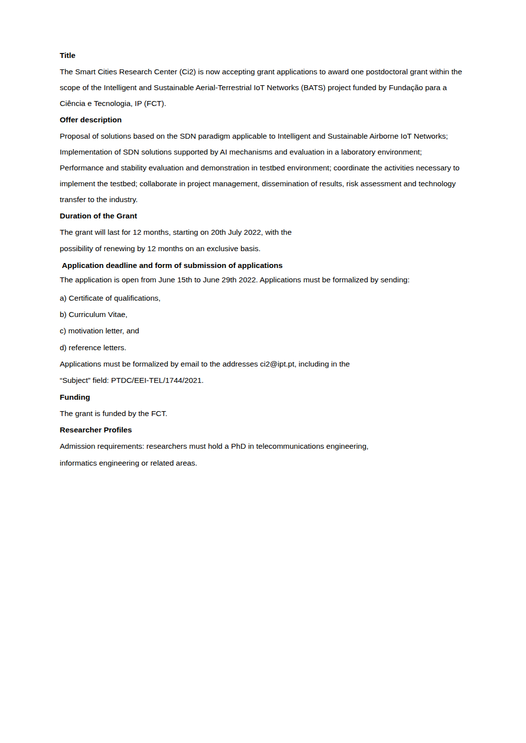Title
The Smart Cities Research Center (Ci2) is now accepting grant applications to award one postdoctoral grant within the scope of the Intelligent and Sustainable Aerial-Terrestrial IoT Networks (BATS) project funded by Fundação para a Ciência e Tecnologia, IP (FCT).
Offer description
Proposal of solutions based on the SDN paradigm applicable to Intelligent and Sustainable Airborne IoT Networks; Implementation of SDN solutions supported by AI mechanisms and evaluation in a laboratory environment; Performance and stability evaluation and demonstration in testbed environment; coordinate the activities necessary to implement the testbed; collaborate in project management, dissemination of results, risk assessment and technology transfer to the industry.
Duration of the Grant
The grant will last for 12 months, starting on 20th July 2022, with the
possibility of renewing by 12 months on an exclusive basis.
Application deadline and form of submission of applications
The application is open from June 15th to June 29th 2022. Applications must be formalized by sending:
a) Certificate of qualifications,
b) Curriculum Vitae,
c) motivation letter, and
d) reference letters.
Applications must be formalized by email to the addresses ci2@ipt.pt, including in the
“Subject” field: PTDC/EEI-TEL/1744/2021.
Funding
The grant is funded by the FCT.
Researcher Profiles
Admission requirements: researchers must hold a PhD in telecommunications engineering,
informatics engineering or related areas.